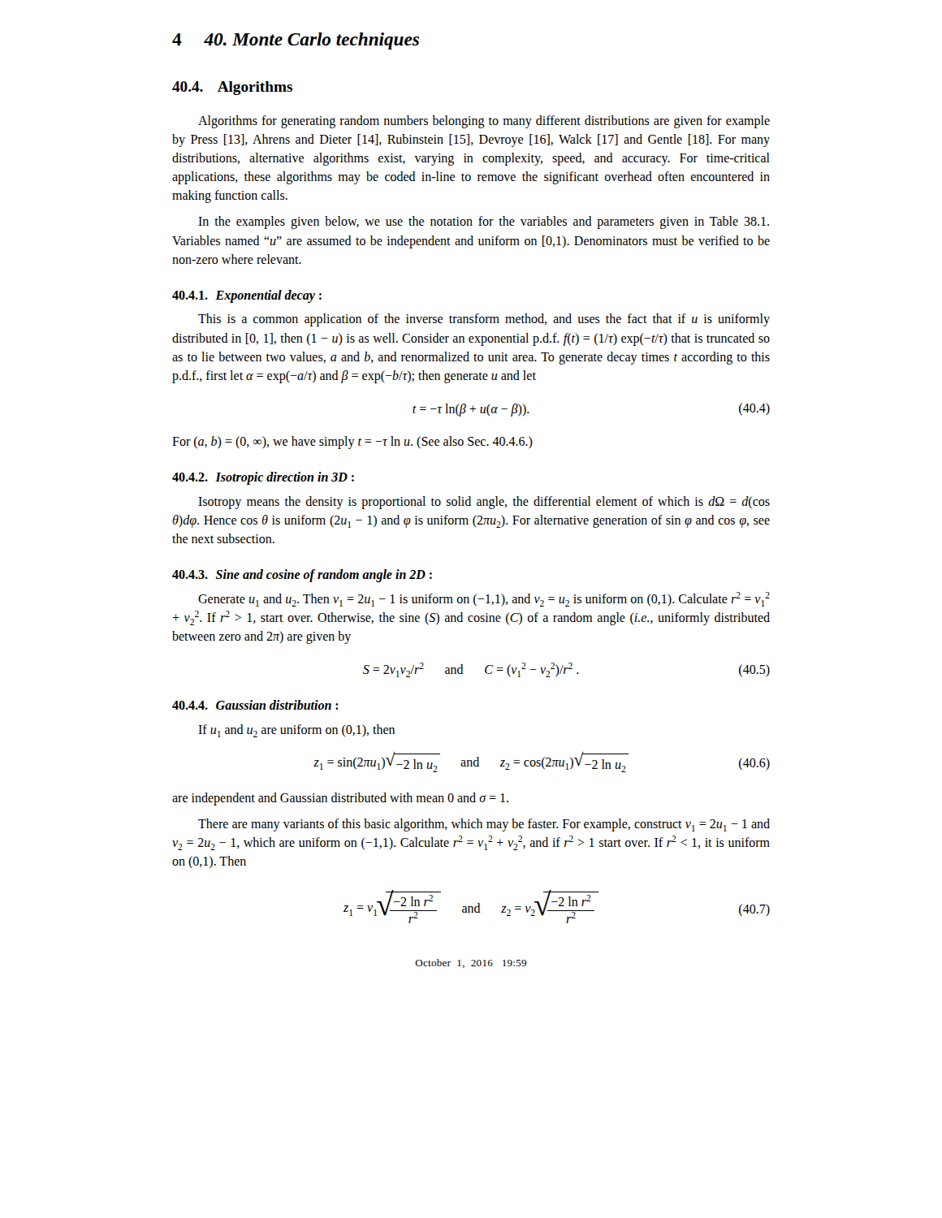440. Monte Carlo techniques
40.4. Algorithms
Algorithms for generating random numbers belonging to many different distributions are given for example by Press [13], Ahrens and Dieter [14], Rubinstein [15], Devroye [16], Walck [17] and Gentle [18]. For many distributions, alternative algorithms exist, varying in complexity, speed, and accuracy. For time-critical applications, these algorithms may be coded in-line to remove the significant overhead often encountered in making function calls.
In the examples given below, we use the notation for the variables and parameters given in Table 38.1. Variables named “u” are assumed to be independent and uniform on [0,1). Denominators must be verified to be non-zero where relevant.
40.4.1. Exponential decay :
This is a common application of the inverse transform method, and uses the fact that if u is uniformly distributed in [0, 1], then (1 − u) is as well. Consider an exponential p.d.f. f(t) = (1/τ) exp(−t/τ) that is truncated so as to lie between two values, a and b, and renormalized to unit area. To generate decay times t according to this p.d.f., first let α = exp(−a/τ) and β = exp(−b/τ); then generate u and let
t = −τ ln(β + u(α − β)). (40.4)
For (a, b) = (0, ∞), we have simply t = −τ ln u. (See also Sec. 40.4.6.)
40.4.2. Isotropic direction in 3D :
Isotropy means the density is proportional to solid angle, the differential element of which is d Ω = d(cos θ)dφ. Hence cos θ is uniform (2u1 − 1) and φ is uniform (2πu2). For alternative generation of sin φ and cos φ, see the next subsection.
40.4.3. Sine and cosine of random angle in 2D :
Generate u1 and u2. Then v1 = 2u1 − 1 is uniform on (−1,1), and v2 = u2 is uniform on (0,1). Calculate r2 = v12 + v22. If r2 > 1, start over. Otherwise, the sine (S) and cosine (C) of a random angle (i.e., uniformly distributed between zero and 2π) are given by
S = 2v1v2/r2and C = (v12 − v22)/r2 . (40.5)
40.4.4. Gaussian distribution :
If u1 and u2 are uniform on (0,1), then
z1 = sin(2πu1)−2 ln u2 and z2 = cos(2πu1)−2 ln u2 (40.6)
are independent and Gaussian distributed with mean 0 and σ = 1.
There are many variants of this basic algorithm, which may be faster. For example, construct v1 = 2u1 − 1 and v2 = 2u2 − 1, which are uniform on (−1,1). Calculate r2 = v12 + v22, and if r2 > 1 start over. If r2 < 1, it is uniform on (0,1). Then
z1 = v1−2 ln r2 r2 and z2 = v2−2 ln r2 r2 (40.7)
October 1, 2016 19:59